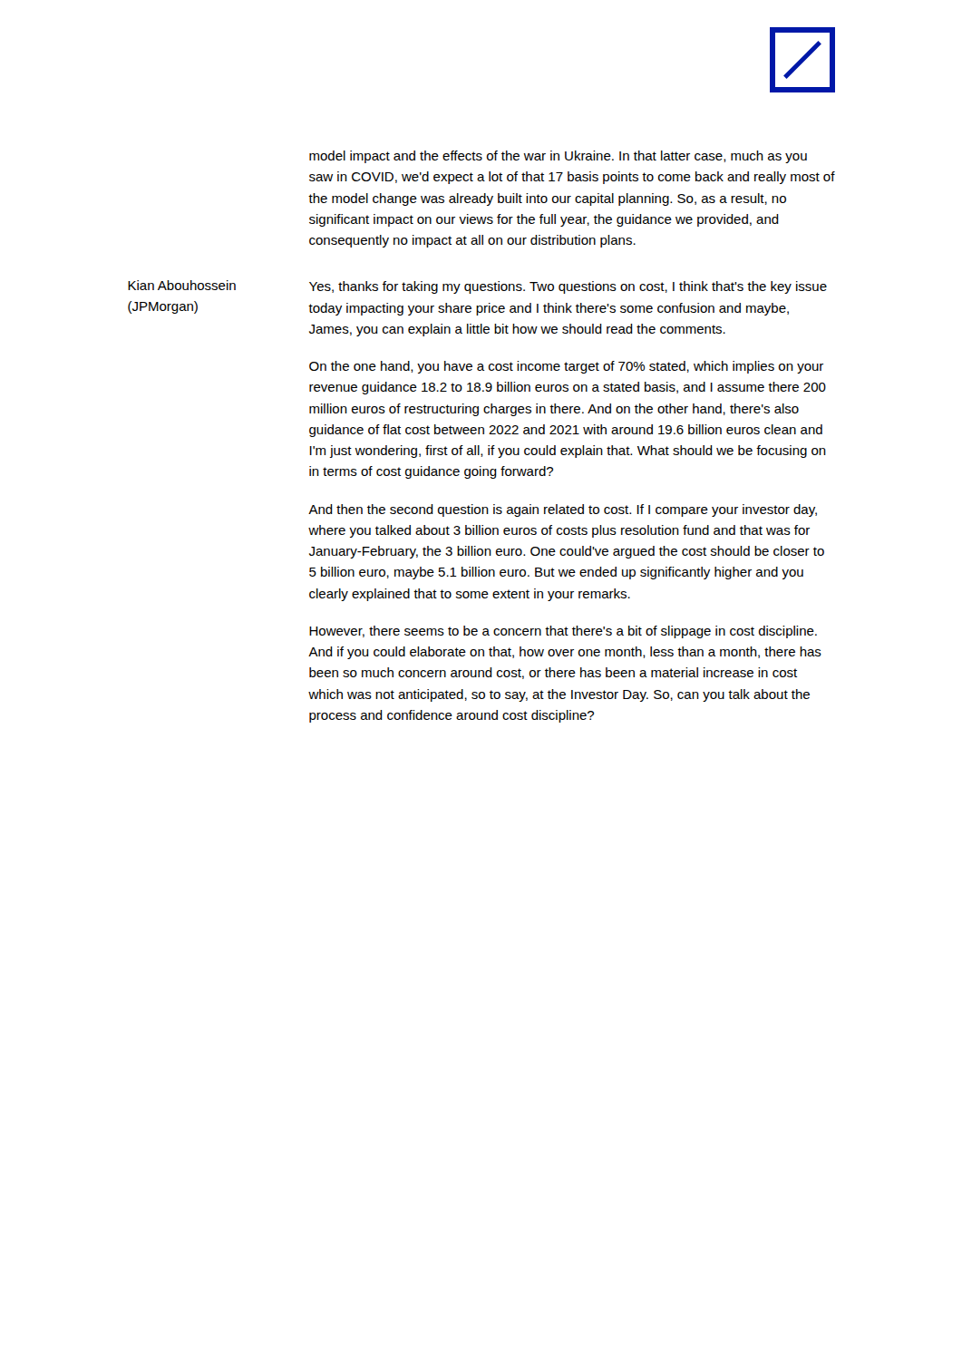model impact and the effects of the war in Ukraine. In that latter case, much as you saw in COVID, we'd expect a lot of that 17 basis points to come back and really most of the model change was already built into our capital planning. So, as a result, no significant impact on our views for the full year, the guidance we provided, and consequently no impact at all on our distribution plans.
Kian Abouhossein
(JPMorgan)
Yes, thanks for taking my questions. Two questions on cost, I think that's the key issue today impacting your share price and I think there's some confusion and maybe, James, you can explain a little bit how we should read the comments.
On the one hand, you have a cost income target of 70% stated, which implies on your revenue guidance 18.2 to 18.9 billion euros on a stated basis, and I assume there 200 million euros of restructuring charges in there. And on the other hand, there's also guidance of flat cost between 2022 and 2021 with around 19.6 billion euros clean and I'm just wondering, first of all, if you could explain that. What should we be focusing on in terms of cost guidance going forward?
And then the second question is again related to cost. If I compare your investor day, where you talked about 3 billion euros of costs plus resolution fund and that was for January-February, the 3 billion euro. One could've argued the cost should be closer to 5 billion euro, maybe 5.1 billion euro. But we ended up significantly higher and you clearly explained that to some extent in your remarks.
However, there seems to be a concern that there's a bit of slippage in cost discipline. And if you could elaborate on that, how over one month, less than a month, there has been so much concern around cost, or there has been a material increase in cost which was not anticipated, so to say, at the Investor Day. So, can you talk about the process and confidence around cost discipline?